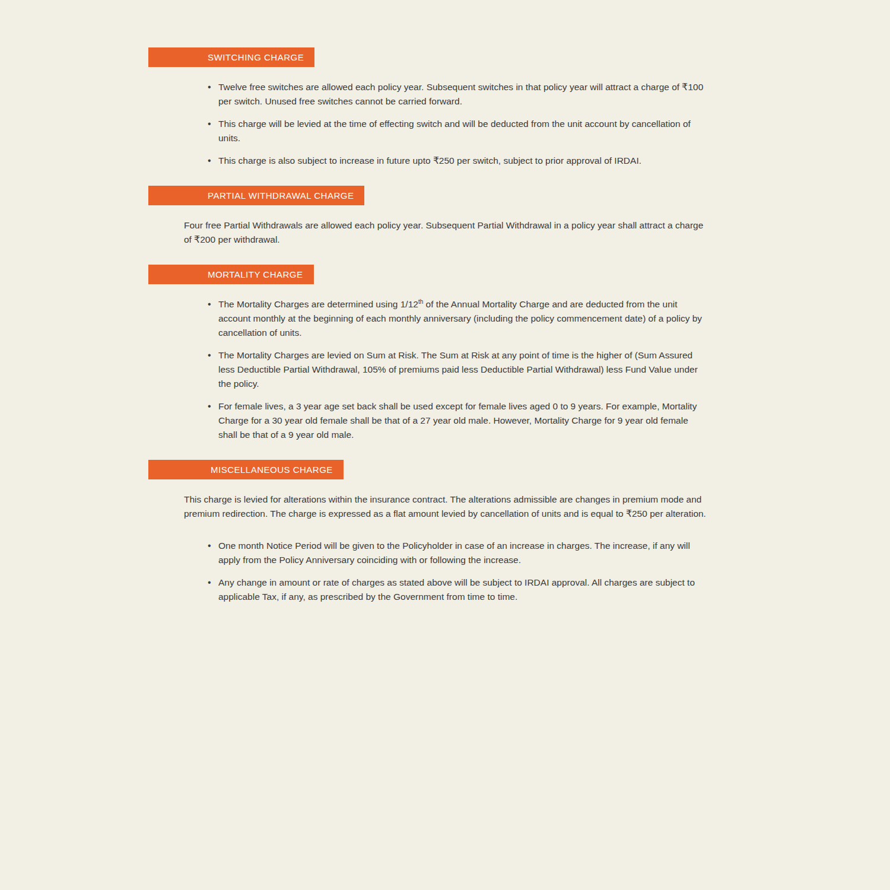SWITCHING CHARGE
Twelve free switches are allowed each policy year. Subsequent switches in that policy year will attract a charge of ₹100 per switch. Unused free switches cannot be carried forward.
This charge will be levied at the time of effecting switch and will be deducted from the unit account by cancellation of units.
This charge is also subject to increase in future upto ₹250 per switch, subject to prior approval of IRDAI.
PARTIAL WITHDRAWAL CHARGE
Four free Partial Withdrawals are allowed each policy year. Subsequent Partial Withdrawal in a policy year shall attract a charge of ₹200 per withdrawal.
MORTALITY CHARGE
The Mortality Charges are determined using 1/12th of the Annual Mortality Charge and are deducted from the unit account monthly at the beginning of each monthly anniversary (including the policy commencement date) of a policy by cancellation of units.
The Mortality Charges are levied on Sum at Risk. The Sum at Risk at any point of time is the higher of (Sum Assured less Deductible Partial Withdrawal, 105% of premiums paid less Deductible Partial Withdrawal) less Fund Value under the policy.
For female lives, a 3 year age set back shall be used except for female lives aged 0 to 9 years. For example, Mortality Charge for a 30 year old female shall be that of a 27 year old male. However, Mortality Charge for 9 year old female shall be that of a 9 year old male.
MISCELLANEOUS CHARGE
This charge is levied for alterations within the insurance contract. The alterations admissible are changes in premium mode and premium redirection. The charge is expressed as a flat amount levied by cancellation of units and is equal to ₹250 per alteration.
One month Notice Period will be given to the Policyholder in case of an increase in charges. The increase, if any will apply from the Policy Anniversary coinciding with or following the increase.
Any change in amount or rate of charges as stated above will be subject to IRDAI approval. All charges are subject to applicable Tax, if any, as prescribed by the Government from time to time.